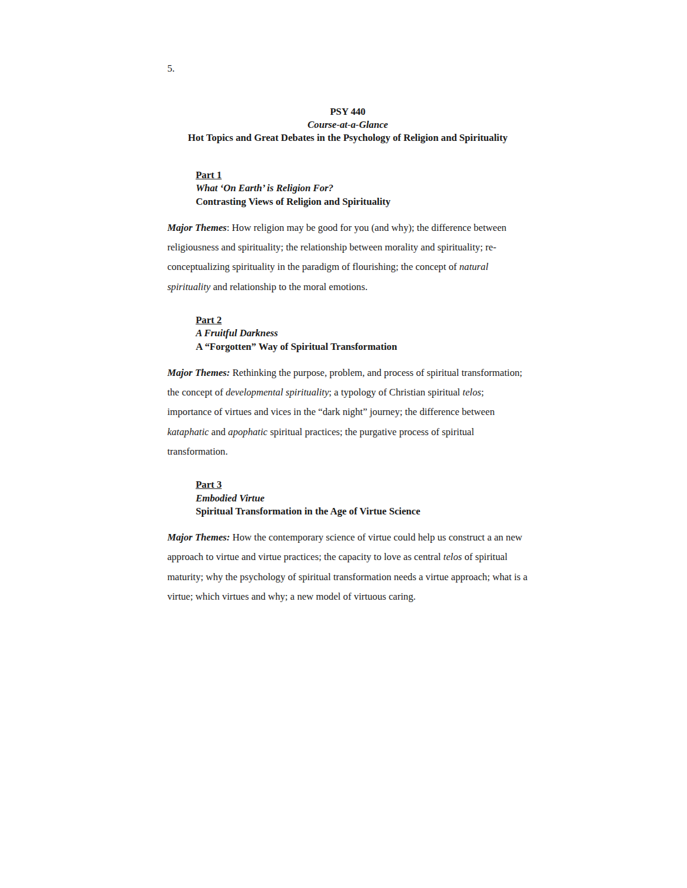5.
PSY 440
Course-at-a-Glance
Hot Topics and Great Debates in the Psychology of Religion and Spirituality
Part 1 What ‘On Earth’ is Religion For? Contrasting Views of Religion and Spirituality
Major Themes: How religion may be good for you (and why); the difference between religiousness and spirituality; the relationship between morality and spirituality; re-conceptualizing spirituality in the paradigm of flourishing; the concept of natural spirituality and relationship to the moral emotions.
Part 2 A Fruitful Darkness A “Forgotten” Way of Spiritual Transformation
Major Themes: Rethinking the purpose, problem, and process of spiritual transformation; the concept of developmental spirituality; a typology of Christian spiritual telos; importance of virtues and vices in the “dark night” journey; the difference between kataphatic and apophatic spiritual practices; the purgative process of spiritual transformation.
Part 3 Embodied Virtue Spiritual Transformation in the Age of Virtue Science
Major Themes: How the contemporary science of virtue could help us construct a an new approach to virtue and virtue practices; the capacity to love as central telos of spiritual maturity; why the psychology of spiritual transformation needs a virtue approach; what is a virtue; which virtues and why; a new model of virtuous caring.